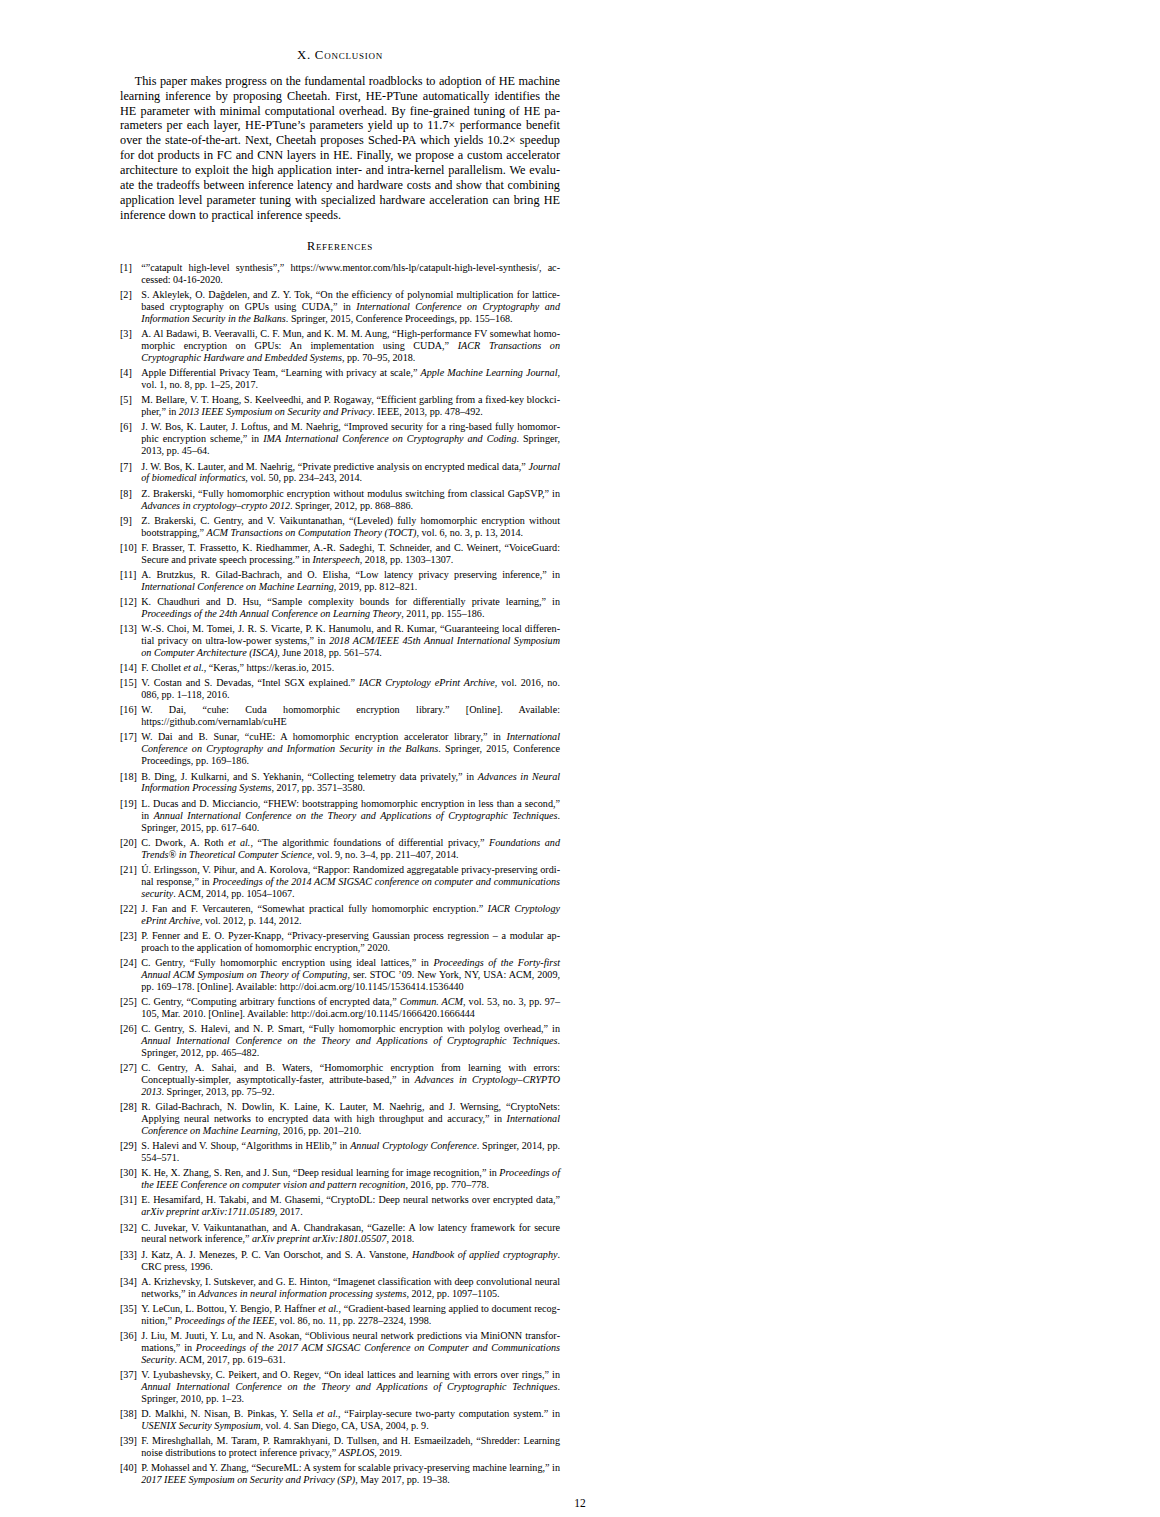X. Conclusion
This paper makes progress on the fundamental roadblocks to adoption of HE machine learning inference by proposing Cheetah. First, HE-PTune automatically identifies the HE parameter with minimal computational overhead. By fine-grained tuning of HE parameters per each layer, HE-PTune’s parameters yield up to 11.7× performance benefit over the state-of-the-art. Next, Cheetah proposes Sched-PA which yields 10.2× speedup for dot products in FC and CNN layers in HE. Finally, we propose a custom accelerator architecture to exploit the high application inter- and intra-kernel parallelism. We evaluate the tradeoffs between inference latency and hardware costs and show that combining application level parameter tuning with specialized hardware acceleration can bring HE inference down to practical inference speeds.
References
[1] “”catapult high-level synthesis”,” https://www.mentor.com/hls-lp/catapult-high-level-synthesis/, accessed: 04-16-2020.
[2] S. Akleylek, O. Dağdelen, and Z. Y. Tok, “On the efficiency of polynomial multiplication for lattice-based cryptography on GPUs using CUDA,” in International Conference on Cryptography and Information Security in the Balkans. Springer, 2015, Conference Proceedings, pp. 155–168.
[3] A. Al Badawi, B. Veeravalli, C. F. Mun, and K. M. M. Aung, “High-performance FV somewhat homomorphic encryption on GPUs: An implementation using CUDA,” IACR Transactions on Cryptographic Hardware and Embedded Systems, pp. 70–95, 2018.
[4] Apple Differential Privacy Team, “Learning with privacy at scale,” Apple Machine Learning Journal, vol. 1, no. 8, pp. 1–25, 2017.
[5] M. Bellare, V. T. Hoang, S. Keelveedhi, and P. Rogaway, “Efficient garbling from a fixed-key blockcipher,” in 2013 IEEE Symposium on Security and Privacy. IEEE, 2013, pp. 478–492.
[6] J. W. Bos, K. Lauter, J. Loftus, and M. Naehrig, “Improved security for a ring-based fully homomorphic encryption scheme,” in IMA International Conference on Cryptography and Coding. Springer, 2013, pp. 45–64.
[7] J. W. Bos, K. Lauter, and M. Naehrig, “Private predictive analysis on encrypted medical data,” Journal of biomedical informatics, vol. 50, pp. 234–243, 2014.
[8] Z. Brakerski, “Fully homomorphic encryption without modulus switching from classical GapSVP,” in Advances in cryptology–crypto 2012. Springer, 2012, pp. 868–886.
[9] Z. Brakerski, C. Gentry, and V. Vaikuntanathan, “(Leveled) fully homomorphic encryption without bootstrapping,” ACM Transactions on Computation Theory (TOCT), vol. 6, no. 3, p. 13, 2014.
[10] F. Brasser, T. Frassetto, K. Riedhammer, A.-R. Sadeghi, T. Schneider, and C. Weinert, “VoiceGuard: Secure and private speech processing.” in Interspeech, 2018, pp. 1303–1307.
[11] A. Brutzkus, R. Gilad-Bachrach, and O. Elisha, “Low latency privacy preserving inference,” in International Conference on Machine Learning, 2019, pp. 812–821.
[12] K. Chaudhuri and D. Hsu, “Sample complexity bounds for differentially private learning,” in Proceedings of the 24th Annual Conference on Learning Theory, 2011, pp. 155–186.
[13] W.-S. Choi, M. Tomei, J. R. S. Vicarte, P. K. Hanumolu, and R. Kumar, “Guaranteeing local differential privacy on ultra-low-power systems,” in 2018 ACM/IEEE 45th Annual International Symposium on Computer Architecture (ISCA), June 2018, pp. 561–574.
[14] F. Chollet et al., “Keras,” https://keras.io, 2015.
[15] V. Costan and S. Devadas, “Intel SGX explained.” IACR Cryptology ePrint Archive, vol. 2016, no. 086, pp. 1–118, 2016.
[16] W. Dai, “cuhe: Cuda homomorphic encryption library.” [Online]. Available: https://github.com/vernamlab/cuHE
[17] W. Dai and B. Sunar, “cuHE: A homomorphic encryption accelerator library,” in International Conference on Cryptography and Information Security in the Balkans. Springer, 2015, Conference Proceedings, pp. 169–186.
[18] B. Ding, J. Kulkarni, and S. Yekhanin, “Collecting telemetry data privately,” in Advances in Neural Information Processing Systems, 2017, pp. 3571–3580.
[19] L. Ducas and D. Micciancio, “FHEW: bootstrapping homomorphic encryption in less than a second,” in Annual International Conference on the Theory and Applications of Cryptographic Techniques. Springer, 2015, pp. 617–640.
[20] C. Dwork, A. Roth et al., “The algorithmic foundations of differential privacy,” Foundations and Trends® in Theoretical Computer Science, vol. 9, no. 3–4, pp. 211–407, 2014.
[21] Ú. Erlingsson, V. Pihur, and A. Korolova, “Rappor: Randomized aggregatable privacy-preserving ordinal response,” in Proceedings of the 2014 ACM SIGSAC conference on computer and communications security. ACM, 2014, pp. 1054–1067.
[22] J. Fan and F. Vercauteren, “Somewhat practical fully homomorphic encryption.” IACR Cryptology ePrint Archive, vol. 2012, p. 144, 2012.
[23] P. Fenner and E. O. Pyzer-Knapp, “Privacy-preserving Gaussian process regression – a modular approach to the application of homomorphic encryption,” 2020.
[24] C. Gentry, “Fully homomorphic encryption using ideal lattices,” in Proceedings of the Forty-first Annual ACM Symposium on Theory of Computing, ser. STOC ’09. New York, NY, USA: ACM, 2009, pp. 169–178. [Online]. Available: http://doi.acm.org/10.1145/1536414.1536440
[25] C. Gentry, “Computing arbitrary functions of encrypted data,” Commun. ACM, vol. 53, no. 3, pp. 97–105, Mar. 2010. [Online]. Available: http://doi.acm.org/10.1145/1666420.1666444
[26] C. Gentry, S. Halevi, and N. P. Smart, “Fully homomorphic encryption with polylog overhead,” in Annual International Conference on the Theory and Applications of Cryptographic Techniques. Springer, 2012, pp. 465–482.
[27] C. Gentry, A. Sahai, and B. Waters, “Homomorphic encryption from learning with errors: Conceptually-simpler, asymptotically-faster, attribute-based,” in Advances in Cryptology–CRYPTO 2013. Springer, 2013, pp. 75–92.
[28] R. Gilad-Bachrach, N. Dowlin, K. Laine, K. Lauter, M. Naehrig, and J. Wernsing, “CryptoNets: Applying neural networks to encrypted data with high throughput and accuracy,” in International Conference on Machine Learning, 2016, pp. 201–210.
[29] S. Halevi and V. Shoup, “Algorithms in HElib,” in Annual Cryptology Conference. Springer, 2014, pp. 554–571.
[30] K. He, X. Zhang, S. Ren, and J. Sun, “Deep residual learning for image recognition,” in Proceedings of the IEEE Conference on computer vision and pattern recognition, 2016, pp. 770–778.
[31] E. Hesamifard, H. Takabi, and M. Ghasemi, “CryptoDL: Deep neural networks over encrypted data,” arXiv preprint arXiv:1711.05189, 2017.
[32] C. Juvekar, V. Vaikuntanathan, and A. Chandrakasan, “Gazelle: A low latency framework for secure neural network inference,” arXiv preprint arXiv:1801.05507, 2018.
[33] J. Katz, A. J. Menezes, P. C. Van Oorschot, and S. A. Vanstone, Handbook of applied cryptography. CRC press, 1996.
[34] A. Krizhevsky, I. Sutskever, and G. E. Hinton, “Imagenet classification with deep convolutional neural networks,” in Advances in neural information processing systems, 2012, pp. 1097–1105.
[35] Y. LeCun, L. Bottou, Y. Bengio, P. Haffner et al., “Gradient-based learning applied to document recognition,” Proceedings of the IEEE, vol. 86, no. 11, pp. 2278–2324, 1998.
[36] J. Liu, M. Juuti, Y. Lu, and N. Asokan, “Oblivious neural network predictions via MiniONN transformations,” in Proceedings of the 2017 ACM SIGSAC Conference on Computer and Communications Security. ACM, 2017, pp. 619–631.
[37] V. Lyubashevsky, C. Peikert, and O. Regev, “On ideal lattices and learning with errors over rings,” in Annual International Conference on the Theory and Applications of Cryptographic Techniques. Springer, 2010, pp. 1–23.
[38] D. Malkhi, N. Nisan, B. Pinkas, Y. Sella et al., “Fairplay-secure two-party computation system.” in USENIX Security Symposium, vol. 4. San Diego, CA, USA, 2004, p. 9.
[39] F. Mireshghallah, M. Taram, P. Ramrakhyani, D. Tullsen, and H. Esmaeilzadeh, “Shredder: Learning noise distributions to protect inference privacy,” ASPLOS, 2019.
[40] P. Mohassel and Y. Zhang, “SecureML: A system for scalable privacy-preserving machine learning,” in 2017 IEEE Symposium on Security and Privacy (SP), May 2017, pp. 19–38.
12